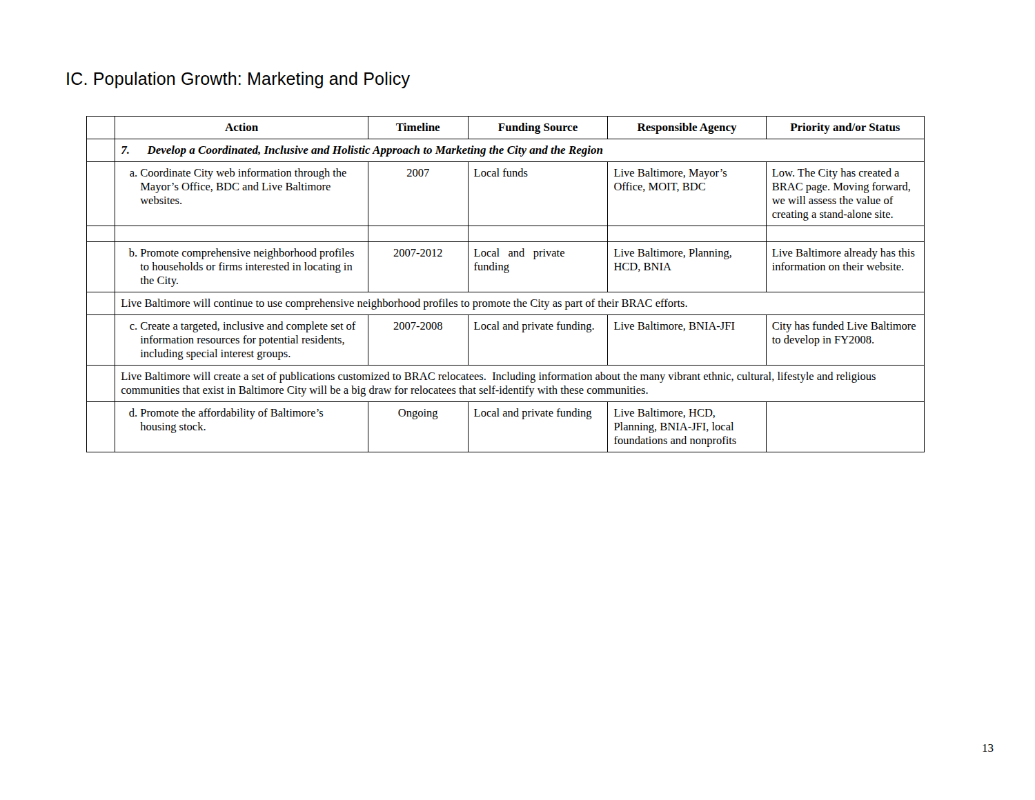IC. Population Growth: Marketing and Policy
| | Action | Timeline | Funding Source | Responsible Agency | Priority and/or Status |
| | 7. Develop a Coordinated, Inclusive and Holistic Approach to Marketing the City and the Region |
| | Coordinate City web information through the Mayor’s Office, BDC and Live Baltimore websites. | 2007 | Local funds | Live Baltimore, Mayor’s Office, MOIT, BDC | Low. The City has created a BRAC page. Moving forward, we will assess the value of creating a stand-alone site. |
| | Promote comprehensive neighborhood profiles to households or firms interested in locating in the City. | 2007-2012 | Local and private funding | Live Baltimore, Planning, HCD, BNIA | Live Baltimore already has this information on their website. |
| | Live Baltimore will continue to use comprehensive neighborhood profiles to promote the City as part of their BRAC efforts. |
| | Create a targeted, inclusive and complete set of information resources for potential residents, including special interest groups. | 2007-2008 | Local and private funding. | Live Baltimore, BNIA-JFI | City has funded Live Baltimore to develop in FY2008. |
| | Live Baltimore will create a set of publications customized to BRAC relocatees. Including information about the many vibrant ethnic, cultural, lifestyle and religious communities that exist in Baltimore City will be a big draw for relocatees that self-identify with these communities. |
| | Promote the affordability of Baltimore’s housing stock. | Ongoing | Local and private funding | Live Baltimore, HCD, Planning, BNIA-JFI, local foundations and nonprofits | |
13